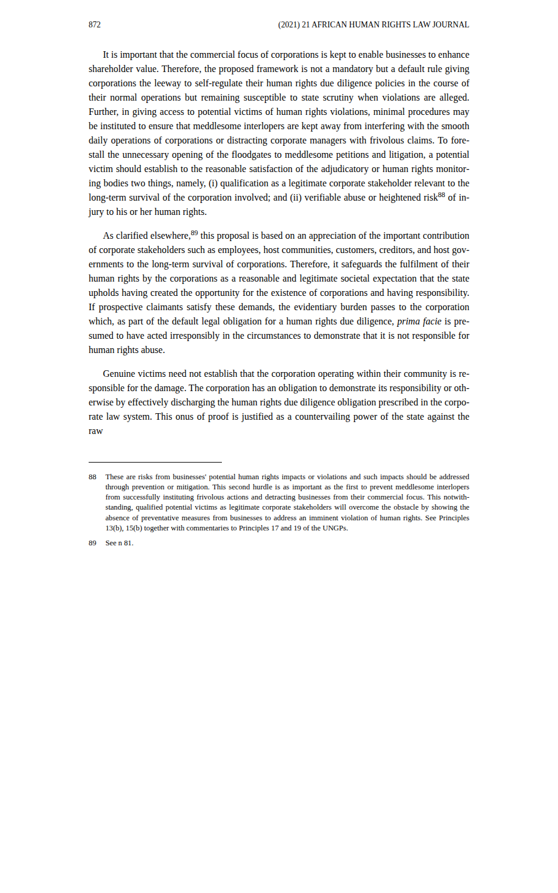872 (2021) 21 AFRICAN HUMAN RIGHTS LAW JOURNAL
It is important that the commercial focus of corporations is kept to enable businesses to enhance shareholder value. Therefore, the proposed framework is not a mandatory but a default rule giving corporations the leeway to self-regulate their human rights due diligence policies in the course of their normal operations but remaining susceptible to state scrutiny when violations are alleged. Further, in giving access to potential victims of human rights violations, minimal procedures may be instituted to ensure that meddlesome interlopers are kept away from interfering with the smooth daily operations of corporations or distracting corporate managers with frivolous claims. To forestall the unnecessary opening of the floodgates to meddlesome petitions and litigation, a potential victim should establish to the reasonable satisfaction of the adjudicatory or human rights monitoring bodies two things, namely, (i) qualification as a legitimate corporate stakeholder relevant to the long-term survival of the corporation involved; and (ii) verifiable abuse or heightened risk88 of injury to his or her human rights.
As clarified elsewhere,89 this proposal is based on an appreciation of the important contribution of corporate stakeholders such as employees, host communities, customers, creditors, and host governments to the long-term survival of corporations. Therefore, it safeguards the fulfilment of their human rights by the corporations as a reasonable and legitimate societal expectation that the state upholds having created the opportunity for the existence of corporations and having responsibility. If prospective claimants satisfy these demands, the evidentiary burden passes to the corporation which, as part of the default legal obligation for a human rights due diligence, prima facie is presumed to have acted irresponsibly in the circumstances to demonstrate that it is not responsible for human rights abuse.
Genuine victims need not establish that the corporation operating within their community is responsible for the damage. The corporation has an obligation to demonstrate its responsibility or otherwise by effectively discharging the human rights due diligence obligation prescribed in the corporate law system. This onus of proof is justified as a countervailing power of the state against the raw
88 These are risks from businesses' potential human rights impacts or violations and such impacts should be addressed through prevention or mitigation. This second hurdle is as important as the first to prevent meddlesome interlopers from successfully instituting frivolous actions and detracting businesses from their commercial focus. This notwithstanding, qualified potential victims as legitimate corporate stakeholders will overcome the obstacle by showing the absence of preventative measures from businesses to address an imminent violation of human rights. See Principles 13(b), 15(b) together with commentaries to Principles 17 and 19 of the UNGPs.
89 See n 81.